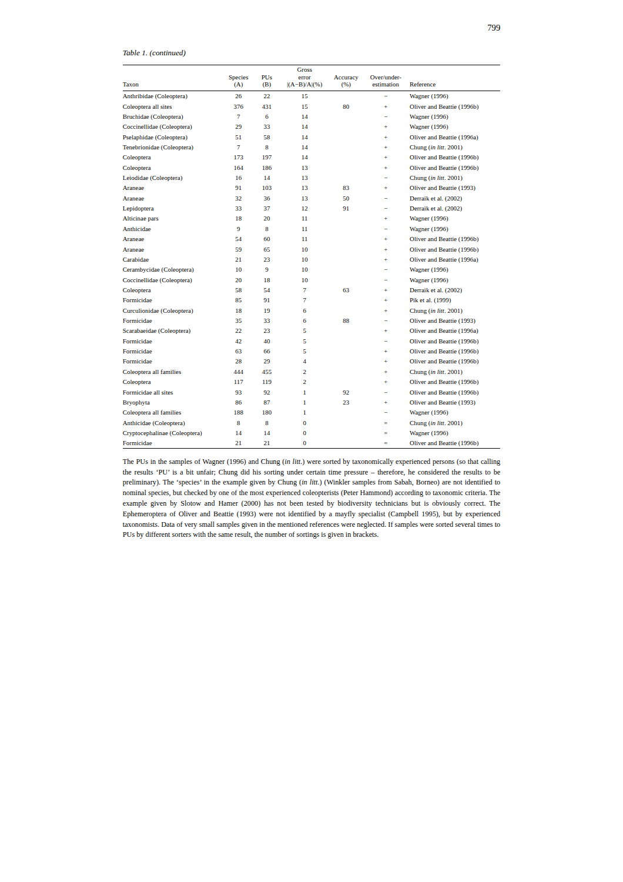799
Table 1. (continued)
| Taxon | Species (A) | PUs (B) | Gross error /(A−B)/A/(%) | Accuracy (%) | Over/under- estimation | Reference |
| --- | --- | --- | --- | --- | --- | --- |
| Anthribidae (Coleoptera) | 26 | 22 | 15 | | − | Wagner (1996) |
| Coleoptera all sites | 376 | 431 | 15 | 80 | + | Oliver and Beattie (1996b) |
| Bruchidae (Coleoptera) | 7 | 6 | 14 | | − | Wagner (1996) |
| Coccinellidae (Coleoptera) | 29 | 33 | 14 | | + | Wagner (1996) |
| Pselaphidae (Coleoptera) | 51 | 58 | 14 | | + | Oliver and Beattie (1996a) |
| Tenebrionidae (Coleoptera) | 7 | 8 | 14 | | + | Chung ( in litt . 2001) |
| Coleoptera | 173 | 197 | 14 | | + | Oliver and Beattie (1996b) |
| Coleoptera | 164 | 186 | 13 | | + | Oliver and Beattie (1996b) |
| Leiodidae (Coleoptera) | 16 | 14 | 13 | | − | Chung ( in litt . 2001) |
| Araneae | 91 | 103 | 13 | 83 | + | Oliver and Beattie (1993) |
| Araneae | 32 | 36 | 13 | 50 | − | Derraik et al. (2002) |
| Lepidoptera | 33 | 37 | 12 | 91 | − | Derraik et al. (2002) |
| Alticinae pars | 18 | 20 | 11 | | + | Wagner (1996) |
| Anthicidae | 9 | 8 | 11 | | − | Wagner (1996) |
| Araneae | 54 | 60 | 11 | | + | Oliver and Beattie (1996b) |
| Araneae | 59 | 65 | 10 | | + | Oliver and Beattie (1996b) |
| Carabidae | 21 | 23 | 10 | | + | Oliver and Beattie (1996a) |
| Cerambycidae (Coleoptera) | 10 | 9 | 10 | | − | Wagner (1996) |
| Coccinellidae (Coleoptera) | 20 | 18 | 10 | | − | Wagner (1996) |
| Coleoptera | 58 | 54 | 7 | 63 | + | Derraik et al. (2002) |
| Formicidae | 85 | 91 | 7 | | + | Pik et al. (1999) |
| Curculionidae (Coleoptera) | 18 | 19 | 6 | | + | Chung ( in litt . 2001) |
| Formicidae | 35 | 33 | 6 | 88 | − | Oliver and Beattie (1993) |
| Scarabaeidae (Coleoptera) | 22 | 23 | 5 | | + | Oliver and Beattie (1996a) |
| Formicidae | 42 | 40 | 5 | | − | Oliver and Beattie (1996b) |
| Formicidae | 63 | 66 | 5 | | + | Oliver and Beattie (1996b) |
| Formicidae | 28 | 29 | 4 | | + | Oliver and Beattie (1996b) |
| Coleoptera all families | 444 | 455 | 2 | | + | Chung ( in litt . 2001) |
| Coleoptera | 117 | 119 | 2 | | + | Oliver and Beattie (1996b) |
| Formicidae all sites | 93 | 92 | 1 | 92 | − | Oliver and Beattie (1996b) |
| Bryophyta | 86 | 87 | 1 | 23 | + | Oliver and Beattie (1993) |
| Coleoptera all families | 188 | 180 | 1 | | − | Wagner (1996) |
| Anthicidae (Coleoptera) | 8 | 8 | 0 | | = | Chung ( in litt . 2001) |
| Cryptocephalinae (Coleoptera) | 14 | 14 | 0 | | = | Wagner (1996) |
| Formicidae | 21 | 21 | 0 | | = | Oliver and Beattie (1996b) |
The PUs in the samples of Wagner (1996) and Chung (in litt.) were sorted by taxonomically experienced persons (so that calling the results ‘PU’ is a bit unfair; Chung did his sorting under certain time pressure – therefore, he considered the results to be preliminary). The ‘species’ in the example given by Chung (in litt.) (Winkler samples from Sabah, Borneo) are not identified to nominal species, but checked by one of the most experienced coleopterists (Peter Hammond) according to taxonomic criteria. The example given by Slotow and Hamer (2000) has not been tested by biodiversity technicians but is obviously correct. The Ephemeroptera of Oliver and Beattie (1993) were not identified by a mayfly specialist (Campbell 1995), but by experienced taxonomists. Data of very small samples given in the mentioned references were neglected. If samples were sorted several times to PUs by different sorters with the same result, the number of sortings is given in brackets.